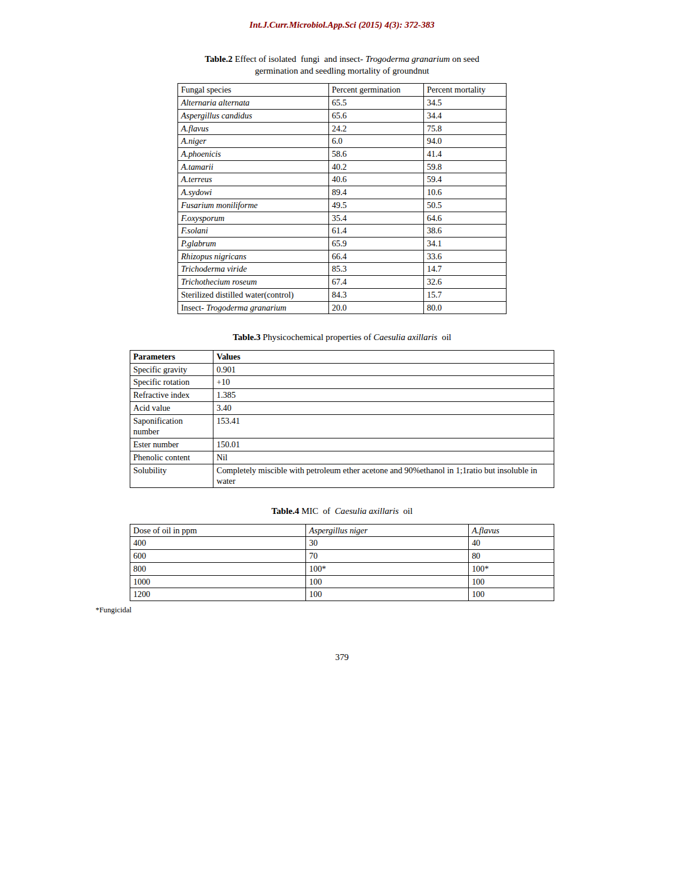Int.J.Curr.Microbiol.App.Sci (2015) 4(3): 372-383
Table.2 Effect of isolated fungi and insect- Trogoderma granarium on seed
germination and seedling mortality of groundnut
| Fungal species | Percent germination | Percent mortality |
| --- | --- | --- |
| Alternaria alternata | 65.5 | 34.5 |
| Aspergillus candidus | 65.6 | 34.4 |
| A.flavus | 24.2 | 75.8 |
| A.niger | 6.0 | 94.0 |
| A.phoenicis | 58.6 | 41.4 |
| A.tamarii | 40.2 | 59.8 |
| A.terreus | 40.6 | 59.4 |
| A.sydowi | 89.4 | 10.6 |
| Fusarium moniliforme | 49.5 | 50.5 |
| F.oxysporum | 35.4 | 64.6 |
| F.solani | 61.4 | 38.6 |
| P.glabrum | 65.9 | 34.1 |
| Rhizopus nigricans | 66.4 | 33.6 |
| Trichoderma viride | 85.3 | 14.7 |
| Trichothecium roseum | 67.4 | 32.6 |
| Sterilized distilled water(control) | 84.3 | 15.7 |
| Insect- Trogoderma granarium | 20.0 | 80.0 |
Table.3 Physicochemical properties of Caesulia axillaris oil
| Parameters | Values |
| --- | --- |
| Specific gravity | 0.901 |
| Specific rotation | +10 |
| Refractive index | 1.385 |
| Acid value | 3.40 |
| Saponification number | 153.41 |
| Ester number | 150.01 |
| Phenolic content | Nil |
| Solubility | Completely miscible with petroleum ether acetone and 90%ethanol in 1;1ratio but insoluble in water |
Table.4 MIC of Caesulia axillaris oil
| Dose of oil in ppm | Aspergillus niger | A.flavus |
| --- | --- | --- |
| 400 | 30 | 40 |
| 600 | 70 | 80 |
| 800 | 100* | 100* |
| 1000 | 100 | 100 |
| 1200 | 100 | 100 |
*Fungicidal
379